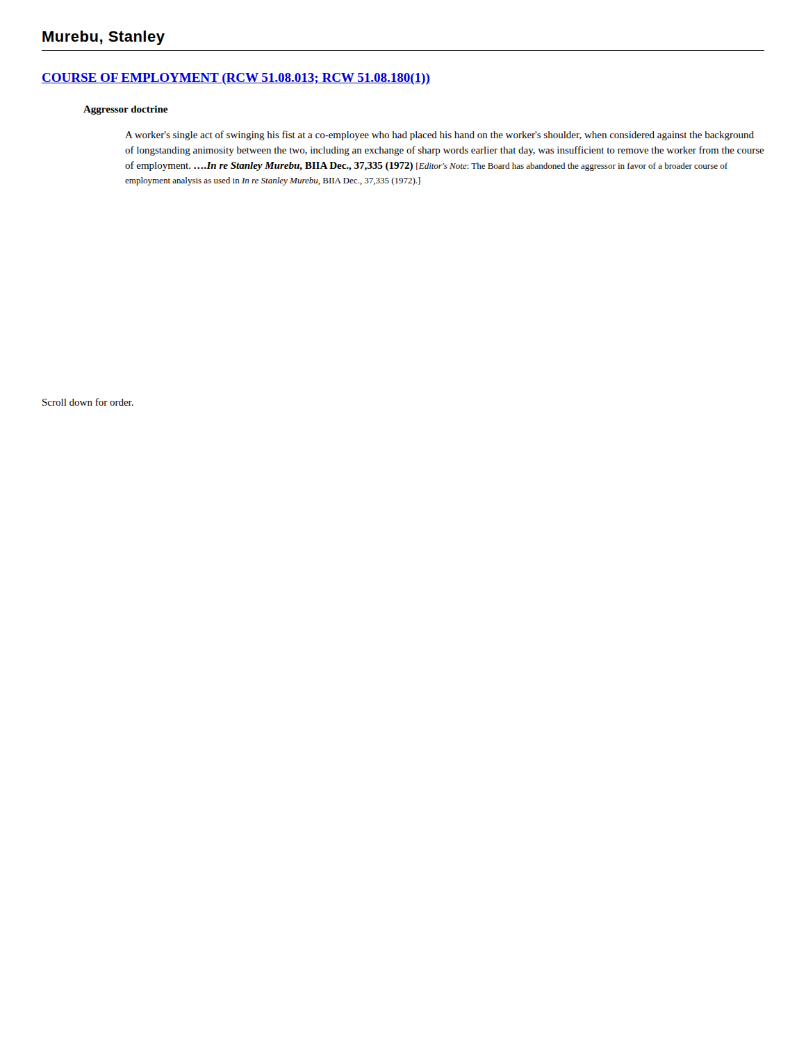Murebu, Stanley
COURSE OF EMPLOYMENT (RCW 51.08.013; RCW 51.08.180(1))
Aggressor doctrine
A worker's single act of swinging his fist at a co-employee who had placed his hand on the worker's shoulder, when considered against the background of longstanding animosity between the two, including an exchange of sharp words earlier that day, was insufficient to remove the worker from the course of employment. ….In re Stanley Murebu, BIIA Dec., 37,335 (1972) [Editor's Note: The Board has abandoned the aggressor in favor of a broader course of employment analysis as used in In re Stanley Murebu, BIIA Dec., 37,335 (1972).]
Scroll down for order.